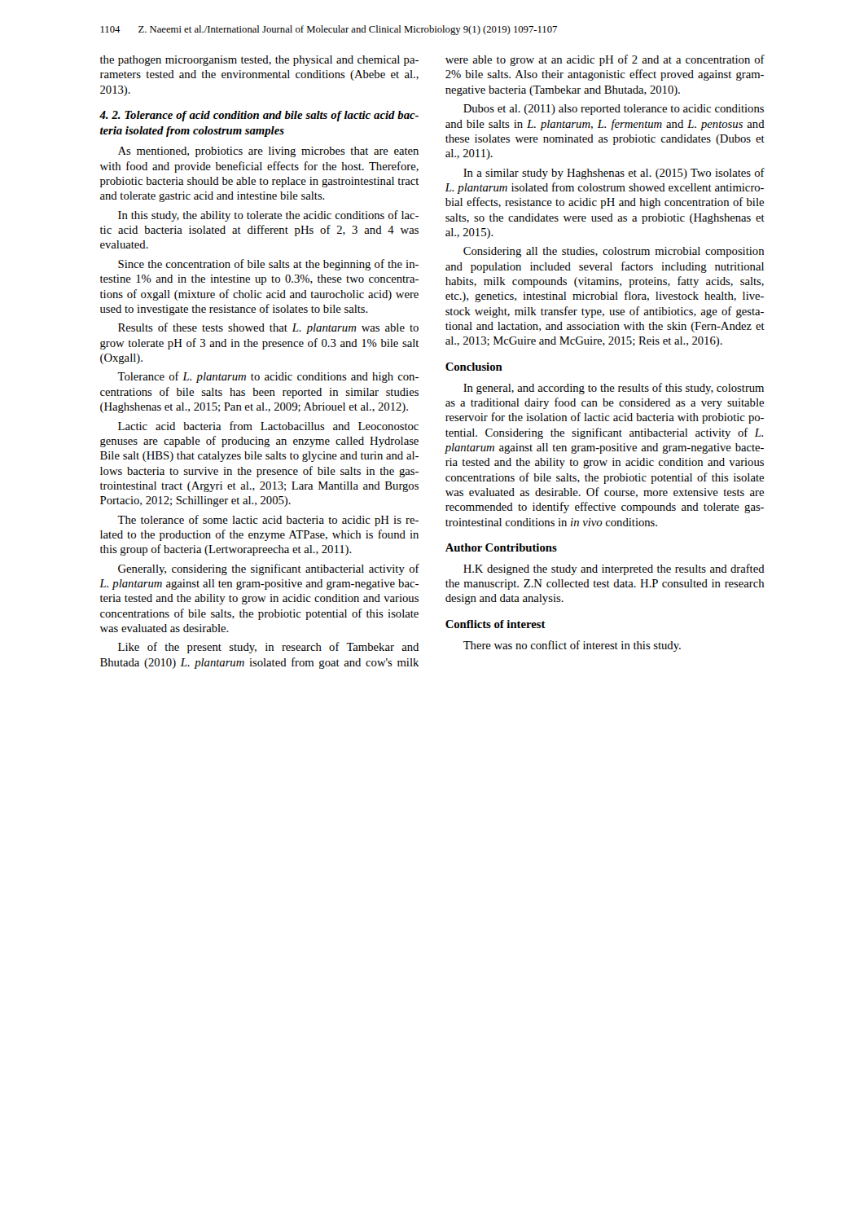1104 Z. Naeemi et al./International Journal of Molecular and Clinical Microbiology 9(1) (2019) 1097-1107
the pathogen microorganism tested, the physical and chemical parameters tested and the environmental conditions (Abebe et al., 2013).
4. 2. Tolerance of acid condition and bile salts of lactic acid bacteria isolated from colostrum samples
As mentioned, probiotics are living microbes that are eaten with food and provide beneficial effects for the host. Therefore, probiotic bacteria should be able to replace in gastrointestinal tract and tolerate gastric acid and intestine bile salts.
In this study, the ability to tolerate the acidic conditions of lactic acid bacteria isolated at different pHs of 2, 3 and 4 was evaluated.
Since the concentration of bile salts at the beginning of the intestine 1% and in the intestine up to 0.3%, these two concentrations of oxgall (mixture of cholic acid and taurocholic acid) were used to investigate the resistance of isolates to bile salts.
Results of these tests showed that L. plantarum was able to grow tolerate pH of 3 and in the presence of 0.3 and 1% bile salt (Oxgall).
Tolerance of L. plantarum to acidic conditions and high concentrations of bile salts has been reported in similar studies (Haghshenas et al., 2015; Pan et al., 2009; Abriouel et al., 2012).
Lactic acid bacteria from Lactobacillus and Leoconostoc genuses are capable of producing an enzyme called Hydrolase Bile salt (HBS) that catalyzes bile salts to glycine and turin and allows bacteria to survive in the presence of bile salts in the gastrointestinal tract (Argyri et al., 2013; Lara Mantilla and Burgos Portacio, 2012; Schillinger et al., 2005).
The tolerance of some lactic acid bacteria to acidic pH is related to the production of the enzyme ATPase, which is found in this group of bacteria (Lertworapreecha et al., 2011).
Generally, considering the significant antibacterial activity of L. plantarum against all ten gram-positive and gram-negative bacteria tested and the ability to grow in acidic condition and various concentrations of bile salts, the probiotic potential of this isolate was evaluated as desirable.
Like of the present study, in research of Tambekar and Bhutada (2010) L. plantarum isolated from goat and cow's milk were able to grow at an acidic pH of 2 and at a concentration of 2% bile salts. Also their antagonistic effect proved against gram-negative bacteria (Tambekar and Bhutada, 2010).
Dubos et al. (2011) also reported tolerance to acidic conditions and bile salts in L. plantarum, L. fermentum and L. pentosus and these isolates were nominated as probiotic candidates (Dubos et al., 2011).
In a similar study by Haghshenas et al. (2015) Two isolates of L. plantarum isolated from colostrum showed excellent antimicrobial effects, resistance to acidic pH and high concentration of bile salts, so the candidates were used as a probiotic (Haghshenas et al., 2015).
Considering all the studies, colostrum microbial composition and population included several factors including nutritional habits, milk compounds (vitamins, proteins, fatty acids, salts, etc.), genetics, intestinal microbial flora, livestock health, livestock weight, milk transfer type, use of antibiotics, age of gestational and lactation, and association with the skin (Fern-Andez et al., 2013; McGuire and McGuire, 2015; Reis et al., 2016).
Conclusion
In general, and according to the results of this study, colostrum as a traditional dairy food can be considered as a very suitable reservoir for the isolation of lactic acid bacteria with probiotic potential. Considering the significant antibacterial activity of L. plantarum against all ten gram-positive and gram-negative bacteria tested and the ability to grow in acidic condition and various concentrations of bile salts, the probiotic potential of this isolate was evaluated as desirable. Of course, more extensive tests are recommended to identify effective compounds and tolerate gastrointestinal conditions in in vivo conditions.
Author Contributions
H.K designed the study and interpreted the results and drafted the manuscript. Z.N collected test data. H.P consulted in research design and data analysis.
Conflicts of interest
There was no conflict of interest in this study.